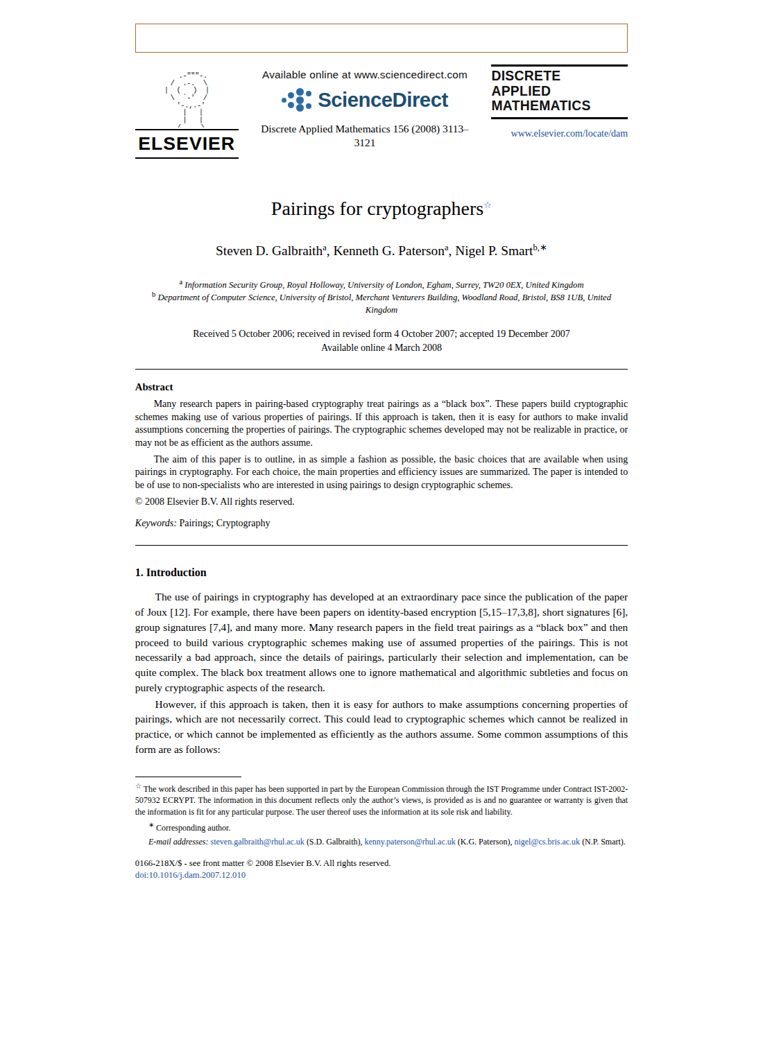.-"""-. / .-. \ | ( ) | \ `-' / '-.,.-' | | | | / \ /_______\
ELSEVIER
Available online at www.sciencedirect.com
ScienceDirect
Discrete Applied Mathematics 156 (2008) 3113–3121
DISCRETE
APPLIED
MATHEMATICS
www.elsevier.com/locate/dam
Pairings for cryptographers☆
Steven D. Galbraitha, Kenneth G. Patersona, Nigel P. Smartb,∗
a Information Security Group, Royal Holloway, University of London, Egham, Surrey, TW20 0EX, United Kingdom
b Department of Computer Science, University of Bristol, Merchant Venturers Building, Woodland Road, Bristol, BS8 1UB, United Kingdom
Received 5 October 2006; received in revised form 4 October 2007; accepted 19 December 2007
Available online 4 March 2008
Abstract
Many research papers in pairing-based cryptography treat pairings as a “black box”. These papers build cryptographic schemes making use of various properties of pairings. If this approach is taken, then it is easy for authors to make invalid assumptions concerning the properties of pairings. The cryptographic schemes developed may not be realizable in practice, or may not be as efficient as the authors assume.
The aim of this paper is to outline, in as simple a fashion as possible, the basic choices that are available when using pairings in cryptography. For each choice, the main properties and efficiency issues are summarized. The paper is intended to be of use to non-specialists who are interested in using pairings to design cryptographic schemes.
© 2008 Elsevier B.V. All rights reserved.
Keywords: Pairings; Cryptography
1. Introduction
The use of pairings in cryptography has developed at an extraordinary pace since the publication of the paper of Joux [12]. For example, there have been papers on identity-based encryption [5,15–17,3,8], short signatures [6], group signatures [7,4], and many more. Many research papers in the field treat pairings as a “black box” and then proceed to build various cryptographic schemes making use of assumed properties of the pairings. This is not necessarily a bad approach, since the details of pairings, particularly their selection and implementation, can be quite complex. The black box treatment allows one to ignore mathematical and algorithmic subtleties and focus on purely cryptographic aspects of the research.
However, if this approach is taken, then it is easy for authors to make assumptions concerning properties of pairings, which are not necessarily correct. This could lead to cryptographic schemes which cannot be realized in practice, or which cannot be implemented as efficiently as the authors assume. Some common assumptions of this form are as follows:
☆ The work described in this paper has been supported in part by the European Commission through the IST Programme under Contract IST-2002-507932 ECRYPT. The information in this document reflects only the author’s views, is provided as is and no guarantee or warranty is given that the information is fit for any particular purpose. The user thereof uses the information at its sole risk and liability.
∗ Corresponding author.
E-mail addresses: steven.galbraith@rhul.ac.uk (S.D. Galbraith), kenny.paterson@rhul.ac.uk (K.G. Paterson), nigel@cs.bris.ac.uk (N.P. Smart).
0166-218X/$ - see front matter © 2008 Elsevier B.V. All rights reserved.
doi:10.1016/j.dam.2007.12.010